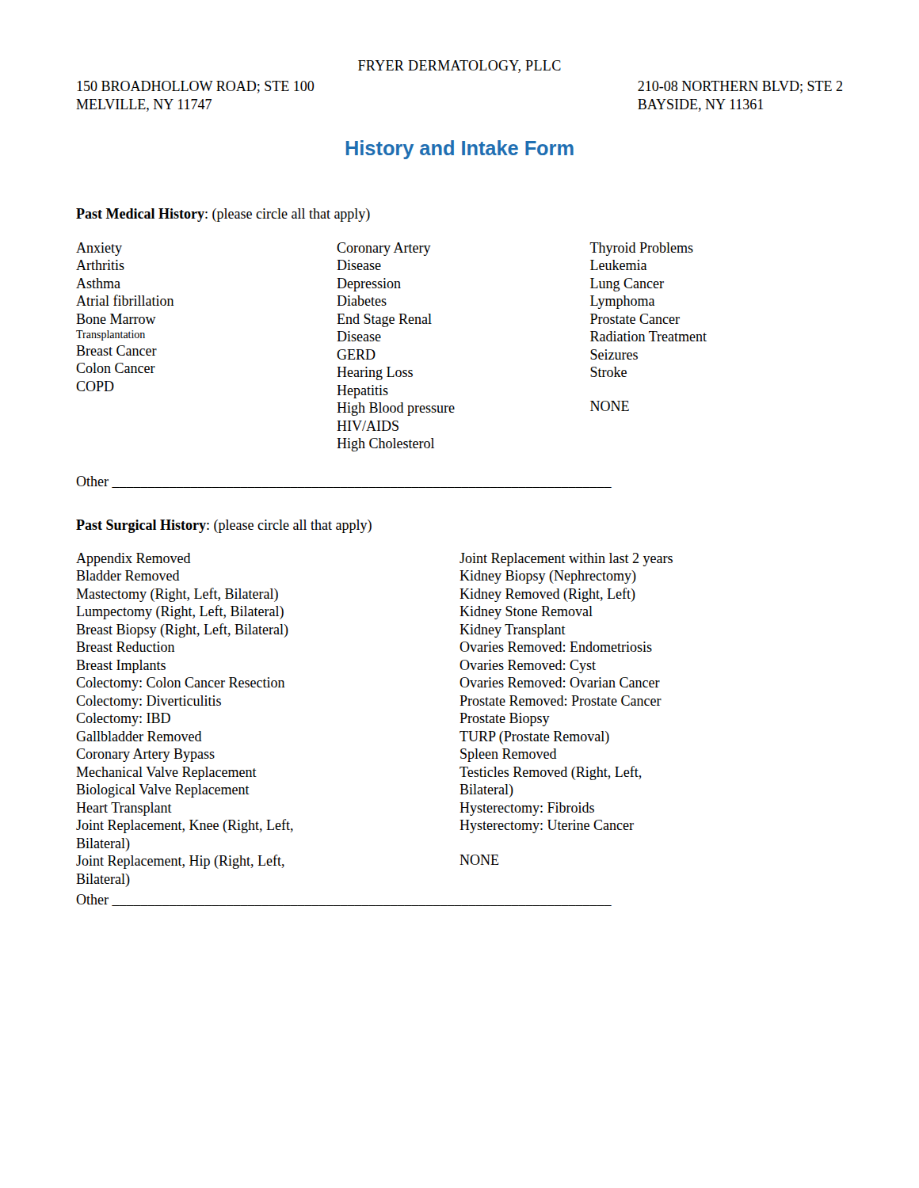FRYER DERMATOLOGY, PLLC
150 BROADHOLLOW ROAD; STE 100
MELVILLE, NY 11747
210-08 NORTHERN BLVD; STE 2
BAYSIDE, NY 11361
History and Intake Form
Past Medical History: (please circle all that apply)
Anxiety
Arthritis
Asthma
Atrial fibrillation
Bone Marrow
Transplantation
Breast Cancer
Colon Cancer
COPD
Coronary Artery
Disease
Depression
Diabetes
End Stage Renal
Disease
GERD
Hearing Loss
Hepatitis
High Blood pressure
HIV/AIDS
High Cholesterol
Thyroid Problems
Leukemia
Lung Cancer
Lymphoma
Prostate Cancer
Radiation Treatment
Seizures
Stroke
NONE
Other ______________________________________________________________________
Past Surgical History: (please circle all that apply)
Appendix Removed
Bladder Removed
Mastectomy (Right, Left, Bilateral)
Lumpectomy (Right, Left, Bilateral)
Breast Biopsy (Right, Left, Bilateral)
Breast Reduction
Breast Implants
Colectomy: Colon Cancer Resection
Colectomy: Diverticulitis
Colectomy: IBD
Gallbladder Removed
Coronary Artery Bypass
Mechanical Valve Replacement
Biological Valve Replacement
Heart Transplant
Joint Replacement, Knee (Right, Left,
Bilateral)
Joint Replacement, Hip (Right, Left,
Bilateral)
Joint Replacement within last 2 years
Kidney Biopsy (Nephrectomy)
Kidney Removed (Right, Left)
Kidney Stone Removal
Kidney Transplant
Ovaries Removed: Endometriosis
Ovaries Removed: Cyst
Ovaries Removed: Ovarian Cancer
Prostate Removed: Prostate Cancer
Prostate Biopsy
TURP (Prostate Removal)
Spleen Removed
Testicles Removed (Right, Left,
Bilateral)
Hysterectomy: Fibroids
Hysterectomy: Uterine Cancer
NONE
Other ______________________________________________________________________